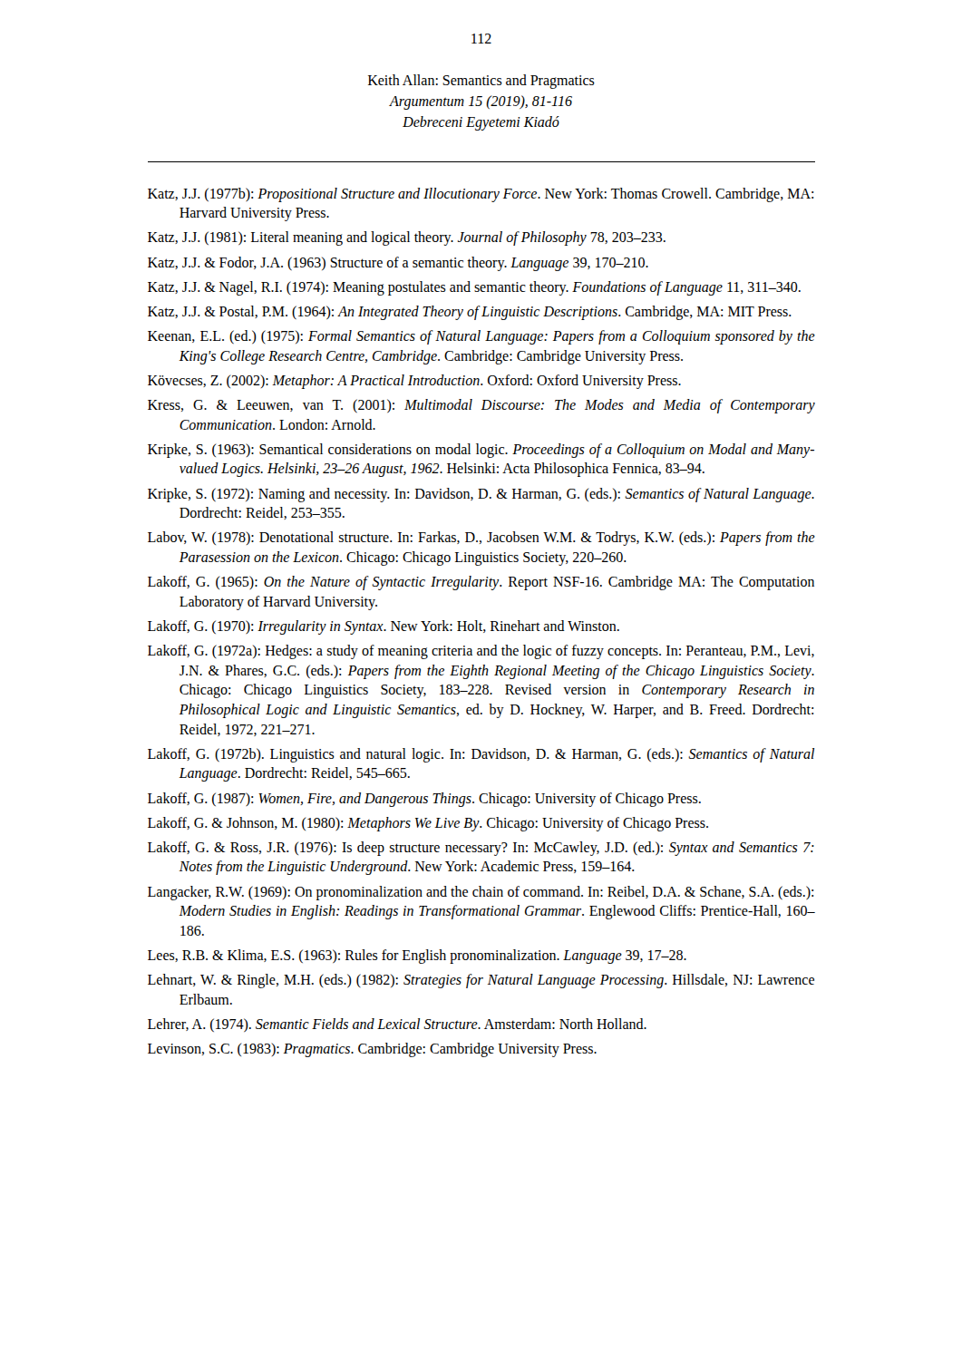112
Keith Allan: Semantics and Pragmatics
Argumentum 15 (2019), 81-116
Debreceni Egyetemi Kiadó
Katz, J.J. (1977b): Propositional Structure and Illocutionary Force. New York: Thomas Crowell. Cambridge, MA: Harvard University Press.
Katz, J.J. (1981): Literal meaning and logical theory. Journal of Philosophy 78, 203–233.
Katz, J.J. & Fodor, J.A. (1963) Structure of a semantic theory. Language 39, 170–210.
Katz, J.J. & Nagel, R.I. (1974): Meaning postulates and semantic theory. Foundations of Language 11, 311–340.
Katz, J.J. & Postal, P.M. (1964): An Integrated Theory of Linguistic Descriptions. Cambridge, MA: MIT Press.
Keenan, E.L. (ed.) (1975): Formal Semantics of Natural Language: Papers from a Colloquium sponsored by the King's College Research Centre, Cambridge. Cambridge: Cambridge University Press.
Kövecses, Z. (2002): Metaphor: A Practical Introduction. Oxford: Oxford University Press.
Kress, G. & Leeuwen, van T. (2001): Multimodal Discourse: The Modes and Media of Contemporary Communication. London: Arnold.
Kripke, S. (1963): Semantical considerations on modal logic. Proceedings of a Colloquium on Modal and Many-valued Logics. Helsinki, 23–26 August, 1962. Helsinki: Acta Philosophica Fennica, 83–94.
Kripke, S. (1972): Naming and necessity. In: Davidson, D. & Harman, G. (eds.): Semantics of Natural Language. Dordrecht: Reidel, 253–355.
Labov, W. (1978): Denotational structure. In: Farkas, D., Jacobsen W.M. & Todrys, K.W. (eds.): Papers from the Parasession on the Lexicon. Chicago: Chicago Linguistics Society, 220–260.
Lakoff, G. (1965): On the Nature of Syntactic Irregularity. Report NSF-16. Cambridge MA: The Computation Laboratory of Harvard University.
Lakoff, G. (1970): Irregularity in Syntax. New York: Holt, Rinehart and Winston.
Lakoff, G. (1972a): Hedges: a study of meaning criteria and the logic of fuzzy concepts. In: Peranteau, P.M., Levi, J.N. & Phares, G.C. (eds.): Papers from the Eighth Regional Meeting of the Chicago Linguistics Society. Chicago: Chicago Linguistics Society, 183–228. Revised version in Contemporary Research in Philosophical Logic and Linguistic Semantics, ed. by D. Hockney, W. Harper, and B. Freed. Dordrecht: Reidel, 1972, 221–271.
Lakoff, G. (1972b). Linguistics and natural logic. In: Davidson, D. & Harman, G. (eds.): Semantics of Natural Language. Dordrecht: Reidel, 545–665.
Lakoff, G. (1987): Women, Fire, and Dangerous Things. Chicago: University of Chicago Press.
Lakoff, G. & Johnson, M. (1980): Metaphors We Live By. Chicago: University of Chicago Press.
Lakoff, G. & Ross, J.R. (1976): Is deep structure necessary? In: McCawley, J.D. (ed.): Syntax and Semantics 7: Notes from the Linguistic Underground. New York: Academic Press, 159–164.
Langacker, R.W. (1969): On pronominalization and the chain of command. In: Reibel, D.A. & Schane, S.A. (eds.): Modern Studies in English: Readings in Transformational Grammar. Englewood Cliffs: Prentice-Hall, 160–186.
Lees, R.B. & Klima, E.S. (1963): Rules for English pronominalization. Language 39, 17–28.
Lehnart, W. & Ringle, M.H. (eds.) (1982): Strategies for Natural Language Processing. Hillsdale, NJ: Lawrence Erlbaum.
Lehrer, A. (1974). Semantic Fields and Lexical Structure. Amsterdam: North Holland.
Levinson, S.C. (1983): Pragmatics. Cambridge: Cambridge University Press.